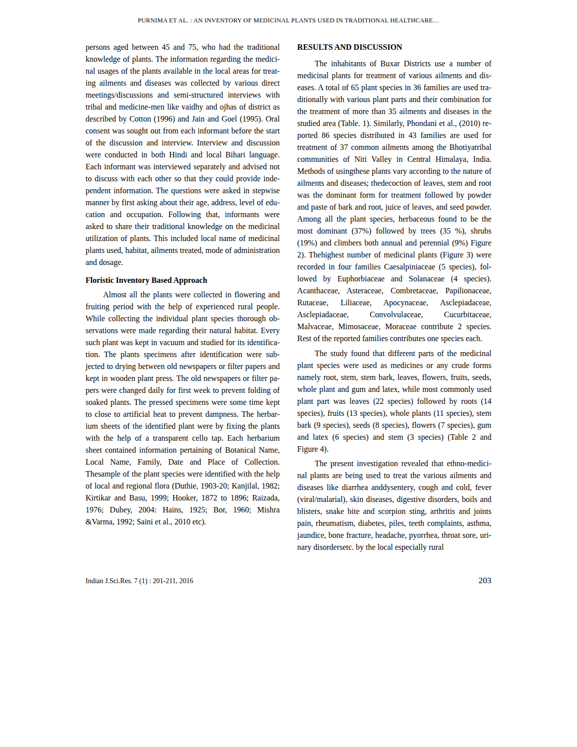Purnima et al. : An Inventory of Medicinal Plants Used in Traditional Healthcare…
persons aged between 45 and 75, who had the traditional knowledge of plants. The information regarding the medicinal usages of the plants available in the local areas for treating ailments and diseases was collected by various direct meetings/discussions and semi-structured interviews with tribal and medicine-men like vaidhy and ojhas of district as described by Cotton (1996) and Jain and Goel (1995). Oral consent was sought out from each informant before the start of the discussion and interview. Interview and discussion were conducted in both Hindi and local Bihari language. Each informant was interviewed separately and advised not to discuss with each other so that they could provide independent information. The questions were asked in stepwise manner by first asking about their age, address, level of education and occupation. Following that, informants were asked to share their traditional knowledge on the medicinal utilization of plants. This included local name of medicinal plants used, habitat, ailments treated, mode of administration and dosage.
Floristic Inventory Based Approach
Almost all the plants were collected in flowering and fruiting period with the help of experienced rural people. While collecting the individual plant species thorough observations were made regarding their natural habitat. Every such plant was kept in vacuum and studied for its identification. The plants specimens after identification were subjected to drying between old newspapers or filter papers and kept in wooden plant press. The old newspapers or filter papers were changed daily for first week to prevent folding of soaked plants. The pressed specimens were some time kept to close to artificial heat to prevent dampness. The herbarium sheets of the identified plant were by fixing the plants with the help of a transparent cello tap. Each herbarium sheet contained information pertaining of Botanical Name, Local Name, Family, Date and Place of Collection. Thesample of the plant species were identified with the help of local and regional flora (Duthie, 1903-20; Kanjilal, 1982; Kirtikar and Basu, 1999; Hooker, 1872 to 1896; Raizada, 1976; Dubey, 2004: Hains, 1925; Bor, 1960; Mishra &Varma, 1992; Saini et al., 2010 etc).
Results and Discussion
The inhabitants of Buxar Districts use a number of medicinal plants for treatment of various ailments and diseases. A total of 65 plant species in 36 families are used traditionally with various plant parts and their combination for the treatment of more than 35 ailments and diseases in the studied area (Table. 1). Similarly, Phondani et al., (2010) reported 86 species distributed in 43 families are used for treatment of 37 common ailments among the Bhotiyatribal communities of Niti Valley in Central Himalaya, India. Methods of usingthese plants vary according to the nature of ailments and diseases; thedecoction of leaves, stem and root was the dominant form for treatment followed by powder and paste of bark and root, juice of leaves, and seed powder. Among all the plant species, herbaceous found to be the most dominant (37%) followed by trees (35 %), shrubs (19%) and climbers both annual and perennial (9%) Figure 2). Thehighest number of medicinal plants (Figure 3) were recorded in four families Caesalpiniaceae (5 species), followed by Euphorbiaceae and Solanaceae (4 species). Acanthaceae, Asteraceae, Combretaceae, Papilionaceae, Rutaceae, Liliaceae, Apocynaceae, Asclepiadaceae, Asclepiadaceae, Convolvulaceae, Cucurbitaceae, Malvaceae, Mimosaceae, Moraceae contribute 2 species. Rest of the reported families contributes one species each.
The study found that different parts of the medicinal plant species were used as medicines or any crude forms namely root, stem, stem bark, leaves, flowers, fruits, seeds, whole plant and gum and latex, while most commonly used plant part was leaves (22 species) followed by roots (14 species), fruits (13 species), whole plants (11 species), stem bark (9 species), seeds (8 species), flowers (7 species), gum and latex (6 species) and stem (3 species) (Table 2 and Figure 4).
The present investigation revealed that ethno-medicinal plants are being used to treat the various ailments and diseases like diarrhea anddysentery, cough and cold, fever (viral/malarial), skin diseases, digestive disorders, boils and blisters, snake bite and scorpion sting, arthritis and joints pain, rheumatism, diabetes, piles, teeth complaints, asthma, jaundice, bone fracture, headache, pyorrhea, throat sore, urinary disordersetc. by the local especially rural
Indian J.Sci.Res. 7 (1) : 201-211, 2016 203